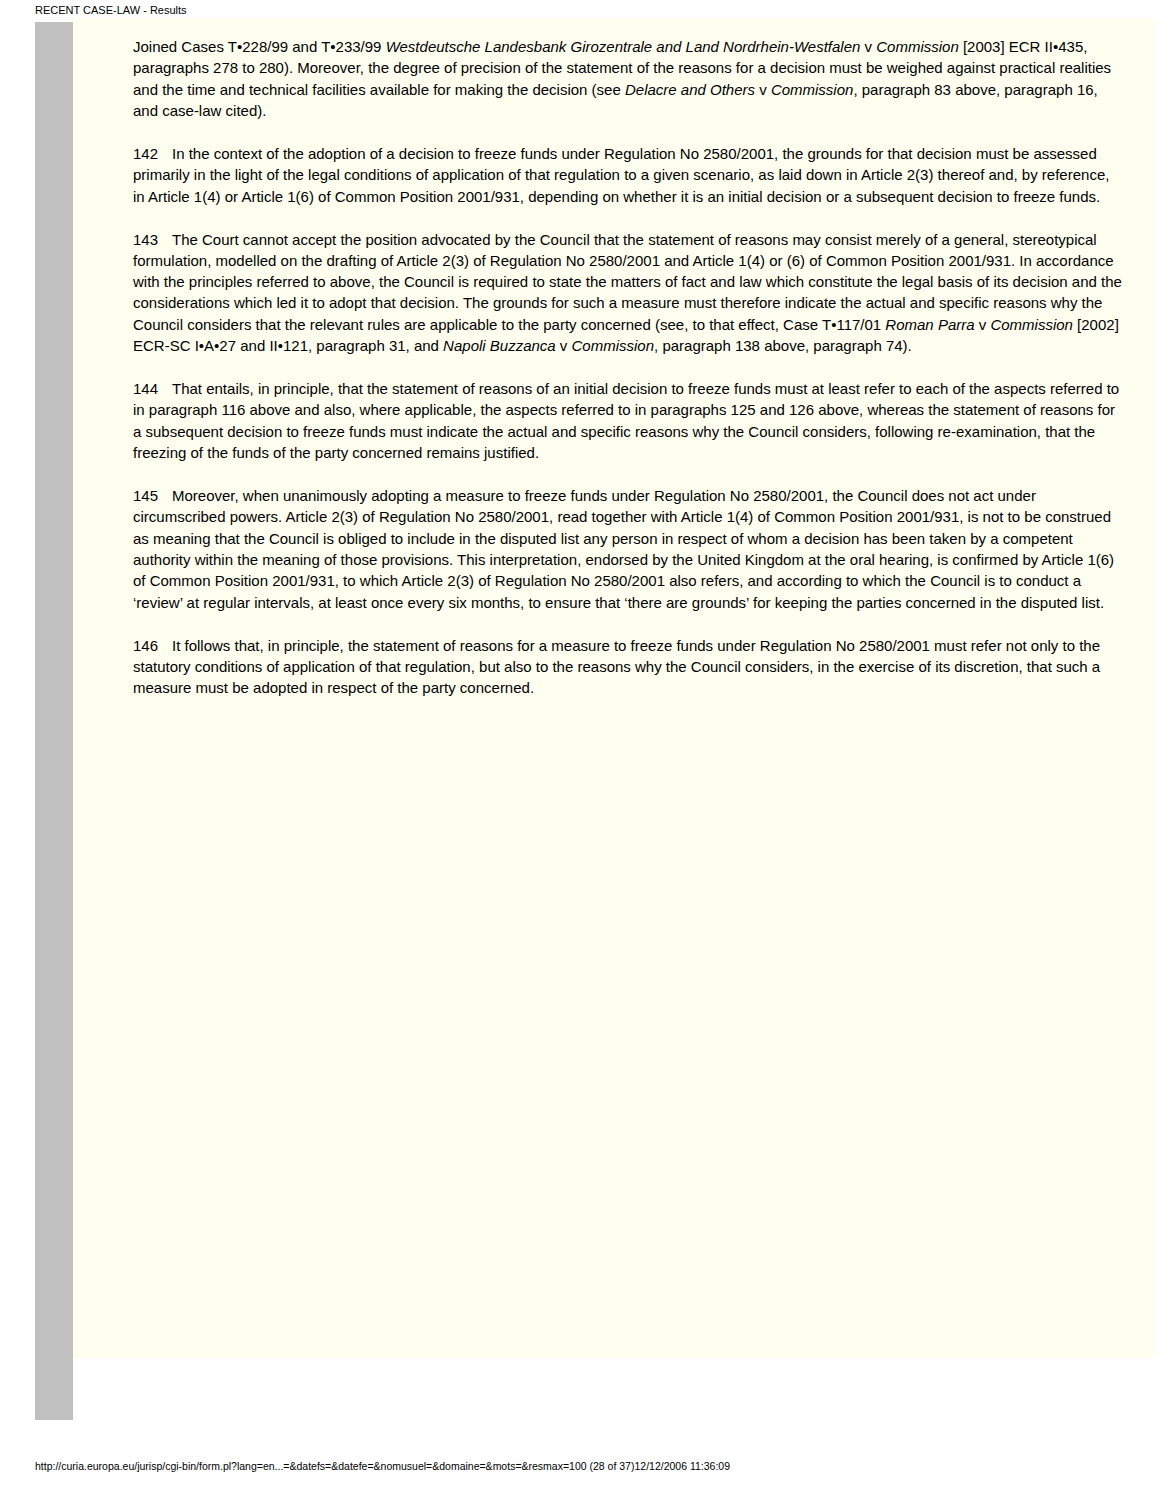RECENT CASE-LAW - Results
Joined Cases T•228/99 and T•233/99 Westdeutsche Landesbank Girozentrale and Land Nordrhein-Westfalen v Commission [2003] ECR II•435, paragraphs 278 to 280). Moreover, the degree of precision of the statement of the reasons for a decision must be weighed against practical realities and the time and technical facilities available for making the decision (see Delacre and Others v Commission, paragraph 83 above, paragraph 16, and case-law cited).
142 In the context of the adoption of a decision to freeze funds under Regulation No 2580/2001, the grounds for that decision must be assessed primarily in the light of the legal conditions of application of that regulation to a given scenario, as laid down in Article 2(3) thereof and, by reference, in Article 1(4) or Article 1(6) of Common Position 2001/931, depending on whether it is an initial decision or a subsequent decision to freeze funds.
143 The Court cannot accept the position advocated by the Council that the statement of reasons may consist merely of a general, stereotypical formulation, modelled on the drafting of Article 2(3) of Regulation No 2580/2001 and Article 1(4) or (6) of Common Position 2001/931. In accordance with the principles referred to above, the Council is required to state the matters of fact and law which constitute the legal basis of its decision and the considerations which led it to adopt that decision. The grounds for such a measure must therefore indicate the actual and specific reasons why the Council considers that the relevant rules are applicable to the party concerned (see, to that effect, Case T•117/01 Roman Parra v Commission [2002] ECR-SC I•A•27 and II•121, paragraph 31, and Napoli Buzzanca v Commission, paragraph 138 above, paragraph 74).
144 That entails, in principle, that the statement of reasons of an initial decision to freeze funds must at least refer to each of the aspects referred to in paragraph 116 above and also, where applicable, the aspects referred to in paragraphs 125 and 126 above, whereas the statement of reasons for a subsequent decision to freeze funds must indicate the actual and specific reasons why the Council considers, following re-examination, that the freezing of the funds of the party concerned remains justified.
145 Moreover, when unanimously adopting a measure to freeze funds under Regulation No 2580/2001, the Council does not act under circumscribed powers. Article 2(3) of Regulation No 2580/2001, read together with Article 1(4) of Common Position 2001/931, is not to be construed as meaning that the Council is obliged to include in the disputed list any person in respect of whom a decision has been taken by a competent authority within the meaning of those provisions. This interpretation, endorsed by the United Kingdom at the oral hearing, is confirmed by Article 1(6) of Common Position 2001/931, to which Article 2(3) of Regulation No 2580/2001 also refers, and according to which the Council is to conduct a ‘review’ at regular intervals, at least once every six months, to ensure that ‘there are grounds’ for keeping the parties concerned in the disputed list.
146 It follows that, in principle, the statement of reasons for a measure to freeze funds under Regulation No 2580/2001 must refer not only to the statutory conditions of application of that regulation, but also to the reasons why the Council considers, in the exercise of its discretion, that such a measure must be adopted in respect of the party concerned.
http://curia.europa.eu/jurisp/cgi-bin/form.pl?lang=en...=&datefs=&datefe=&nomusuel=&domaine=&mots=&resmax=100 (28 of 37)12/12/2006 11:36:09